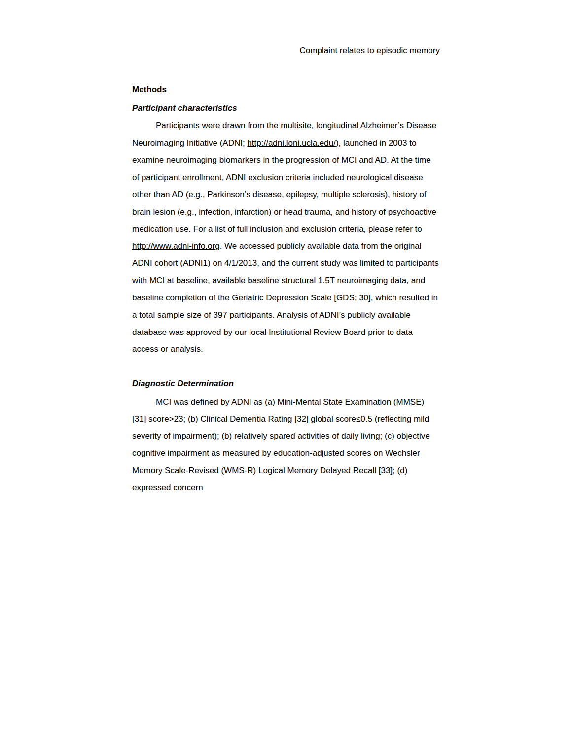Complaint relates to episodic memory
Methods
Participant characteristics
Participants were drawn from the multisite, longitudinal Alzheimer’s Disease Neuroimaging Initiative (ADNI; http://adni.loni.ucla.edu/), launched in 2003 to examine neuroimaging biomarkers in the progression of MCI and AD. At the time of participant enrollment, ADNI exclusion criteria included neurological disease other than AD (e.g., Parkinson’s disease, epilepsy, multiple sclerosis), history of brain lesion (e.g., infection, infarction) or head trauma, and history of psychoactive medication use. For a list of full inclusion and exclusion criteria, please refer to http://www.adni-info.org. We accessed publicly available data from the original ADNI cohort (ADNI1) on 4/1/2013, and the current study was limited to participants with MCI at baseline, available baseline structural 1.5T neuroimaging data, and baseline completion of the Geriatric Depression Scale [GDS; 30], which resulted in a total sample size of 397 participants. Analysis of ADNI’s publicly available database was approved by our local Institutional Review Board prior to data access or analysis.
Diagnostic Determination
MCI was defined by ADNI as (a) Mini-Mental State Examination (MMSE) [31] score>23; (b) Clinical Dementia Rating [32] global score≤0.5 (reflecting mild severity of impairment); (b) relatively spared activities of daily living; (c) objective cognitive impairment as measured by education-adjusted scores on Wechsler Memory Scale-Revised (WMS-R) Logical Memory Delayed Recall [33]; (d) expressed concern